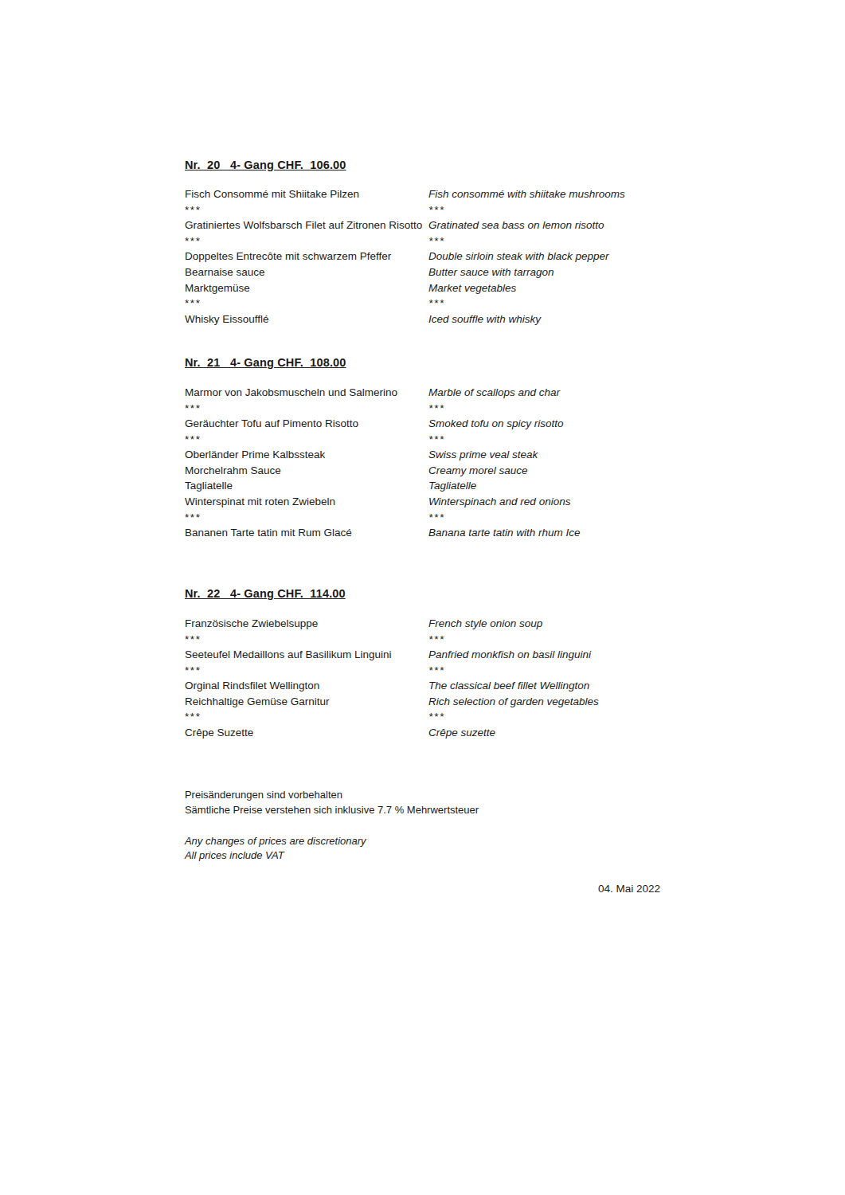Nr. 20 4- Gang CHF. 106.00
| Fisch Consommé mit Shiitake Pilzen | Fish consommé with shiitake mushrooms |
| *** | *** |
| Gratiniertes Wolfsbarsch Filet auf Zitronen Risotto | Gratinated sea bass on lemon risotto |
| *** | *** |
| Doppeltes Entrecôte mit schwarzem Pfeffer | Double sirloin steak with black pepper |
| Bearnaise sauce | Butter sauce with tarragon |
| Marktgemüse | Market vegetables |
| *** | *** |
| Whisky Eissoufflé | Iced souffle with whisky |
Nr. 21 4- Gang CHF. 108.00
| Marmor von Jakobsmuscheln und Salmerino | Marble of scallops and char |
| *** | *** |
| Geräuchter Tofu auf Pimento Risotto | Smoked tofu on spicy risotto |
| *** | *** |
| Oberländer Prime Kalbssteak | Swiss prime veal steak |
| Morchelrahm Sauce | Creamy morel sauce |
| Tagliatelle | Tagliatelle |
| Winterspinat mit roten Zwiebeln | Winterspinach and red onions |
| *** | *** |
| Bananen Tarte tatin mit Rum Glacé | Banana tarte tatin with rhum Ice |
Nr. 22 4- Gang CHF. 114.00
| Französische Zwiebelsuppe | French style onion soup |
| *** | *** |
| Seeteufel Medaillons auf Basilikum Linguini | Panfried monkfish on basil linguini |
| *** | *** |
| Orginal Rindsfilet Wellington | The classical beef fillet Wellington |
| Reichhaltige Gemüse Garnitur | Rich selection of garden vegetables |
| *** | *** |
| Crêpe Suzette | Crêpe suzette |
Preisänderungen sind vorbehalten
Sämtliche Preise verstehen sich inklusive 7.7 % Mehrwertsteuer
Any changes of prices are discretionary
All prices include VAT
04. Mai 2022